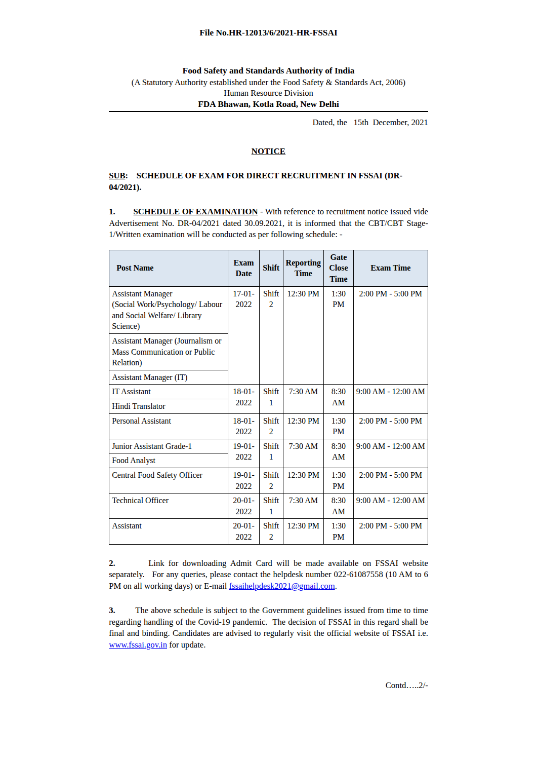File No.HR-12013/6/2021-HR-FSSAI
Food Safety and Standards Authority of India
(A Statutory Authority established under the Food Safety & Standards Act, 2006)
Human Resource Division
FDA Bhawan, Kotla Road, New Delhi
Dated, the 15th December, 2021
NOTICE
SUB: SCHEDULE OF EXAM FOR DIRECT RECRUITMENT IN FSSAI (DR-04/2021).
1. SCHEDULE OF EXAMINATION - With reference to recruitment notice issued vide Advertisement No. DR-04/2021 dated 30.09.2021, it is informed that the CBT/CBT Stage-1/Written examination will be conducted as per following schedule: -
| Post Name | Exam Date | Shift | Reporting Time | Gate Close Time | Exam Time |
| --- | --- | --- | --- | --- | --- |
| Assistant Manager (Social Work/Psychology/ Labour and Social Welfare/ Library Science) | 17-01-2022 | Shift 2 | 12:30 PM | 1:30 PM | 2:00 PM - 5:00 PM |
| Assistant Manager (Journalism or Mass Communication or Public Relation) |
| Assistant Manager (IT) |
| IT Assistant | 18-01-2022 | Shift 1 | 7:30 AM | 8:30 AM | 9:00 AM - 12:00 AM |
| Hindi Translator |
| Personal Assistant | 18-01-2022 | Shift 2 | 12:30 PM | 1:30 PM | 2:00 PM - 5:00 PM |
| Junior Assistant Grade-1 | 19-01-2022 | Shift 1 | 7:30 AM | 8:30 AM | 9:00 AM - 12:00 AM |
| Food Analyst |
| Central Food Safety Officer | 19-01-2022 | Shift 2 | 12:30 PM | 1:30 PM | 2:00 PM - 5:00 PM |
| Technical Officer | 20-01-2022 | Shift 1 | 7:30 AM | 8:30 AM | 9:00 AM - 12:00 AM |
| Assistant | 20-01-2022 | Shift 2 | 12:30 PM | 1:30 PM | 2:00 PM - 5:00 PM |
2. Link for downloading Admit Card will be made available on FSSAI website separately. For any queries, please contact the helpdesk number 022-61087558 (10 AM to 6 PM on all working days) or E-mail fssaihelpdesk2021@gmail.com.
3. The above schedule is subject to the Government guidelines issued from time to time regarding handling of the Covid-19 pandemic. The decision of FSSAI in this regard shall be final and binding. Candidates are advised to regularly visit the official website of FSSAI i.e. www.fssai.gov.in for update.
Contd…..2/-